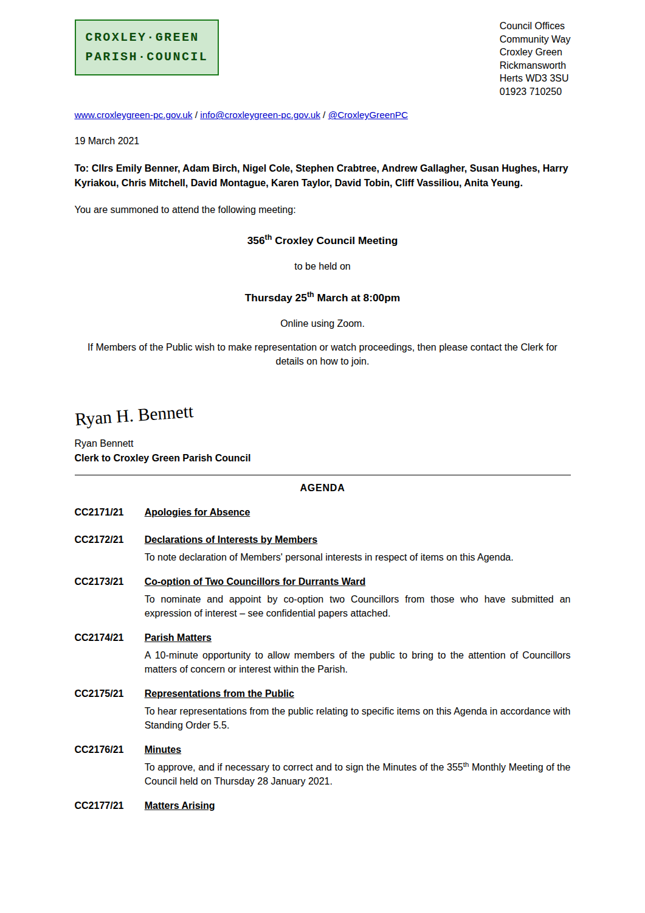CROXLEY·GREEN
PARISH·COUNCIL
Council Offices
Community Way
Croxley Green
Rickmansworth
Herts WD3 3SU
01923 710250
www.croxleygreen-pc.gov.uk / info@croxleygreen-pc.gov.uk / @CroxleyGreenPC
19 March 2021
To: Cllrs Emily Benner, Adam Birch, Nigel Cole, Stephen Crabtree, Andrew Gallagher, Susan Hughes, Harry Kyriakou, Chris Mitchell, David Montague, Karen Taylor, David Tobin, Cliff Vassiliou, Anita Yeung.
You are summoned to attend the following meeting:
356th Croxley Council Meeting
to be held on
Thursday 25th March at 8:00pm
Online using Zoom.
If Members of the Public wish to make representation or watch proceedings, then please contact the Clerk for details on how to join.
Ryan H. Bennett
Ryan Bennett Clerk to Croxley Green Parish Council
AGENDA
| CC2171/21 | Apologies for Absence |
| CC2172/21 | Declarations of Interests by Members To note declaration of Members' personal interests in respect of items on this Agenda. |
| CC2173/21 | Co-option of Two Councillors for Durrants Ward To nominate and appoint by co-option two Councillors from those who have submitted an expression of interest – see confidential papers attached. |
| CC2174/21 | Parish Matters A 10-minute opportunity to allow members of the public to bring to the attention of Councillors matters of concern or interest within the Parish. |
| CC2175/21 | Representations from the Public To hear representations from the public relating to specific items on this Agenda in accordance with Standing Order 5.5. |
| CC2176/21 | Minutes To approve, and if necessary to correct and to sign the Minutes of the 355 th Monthly Meeting of the Council held on Thursday 28 January 2021. |
| CC2177/21 | Matters Arising |